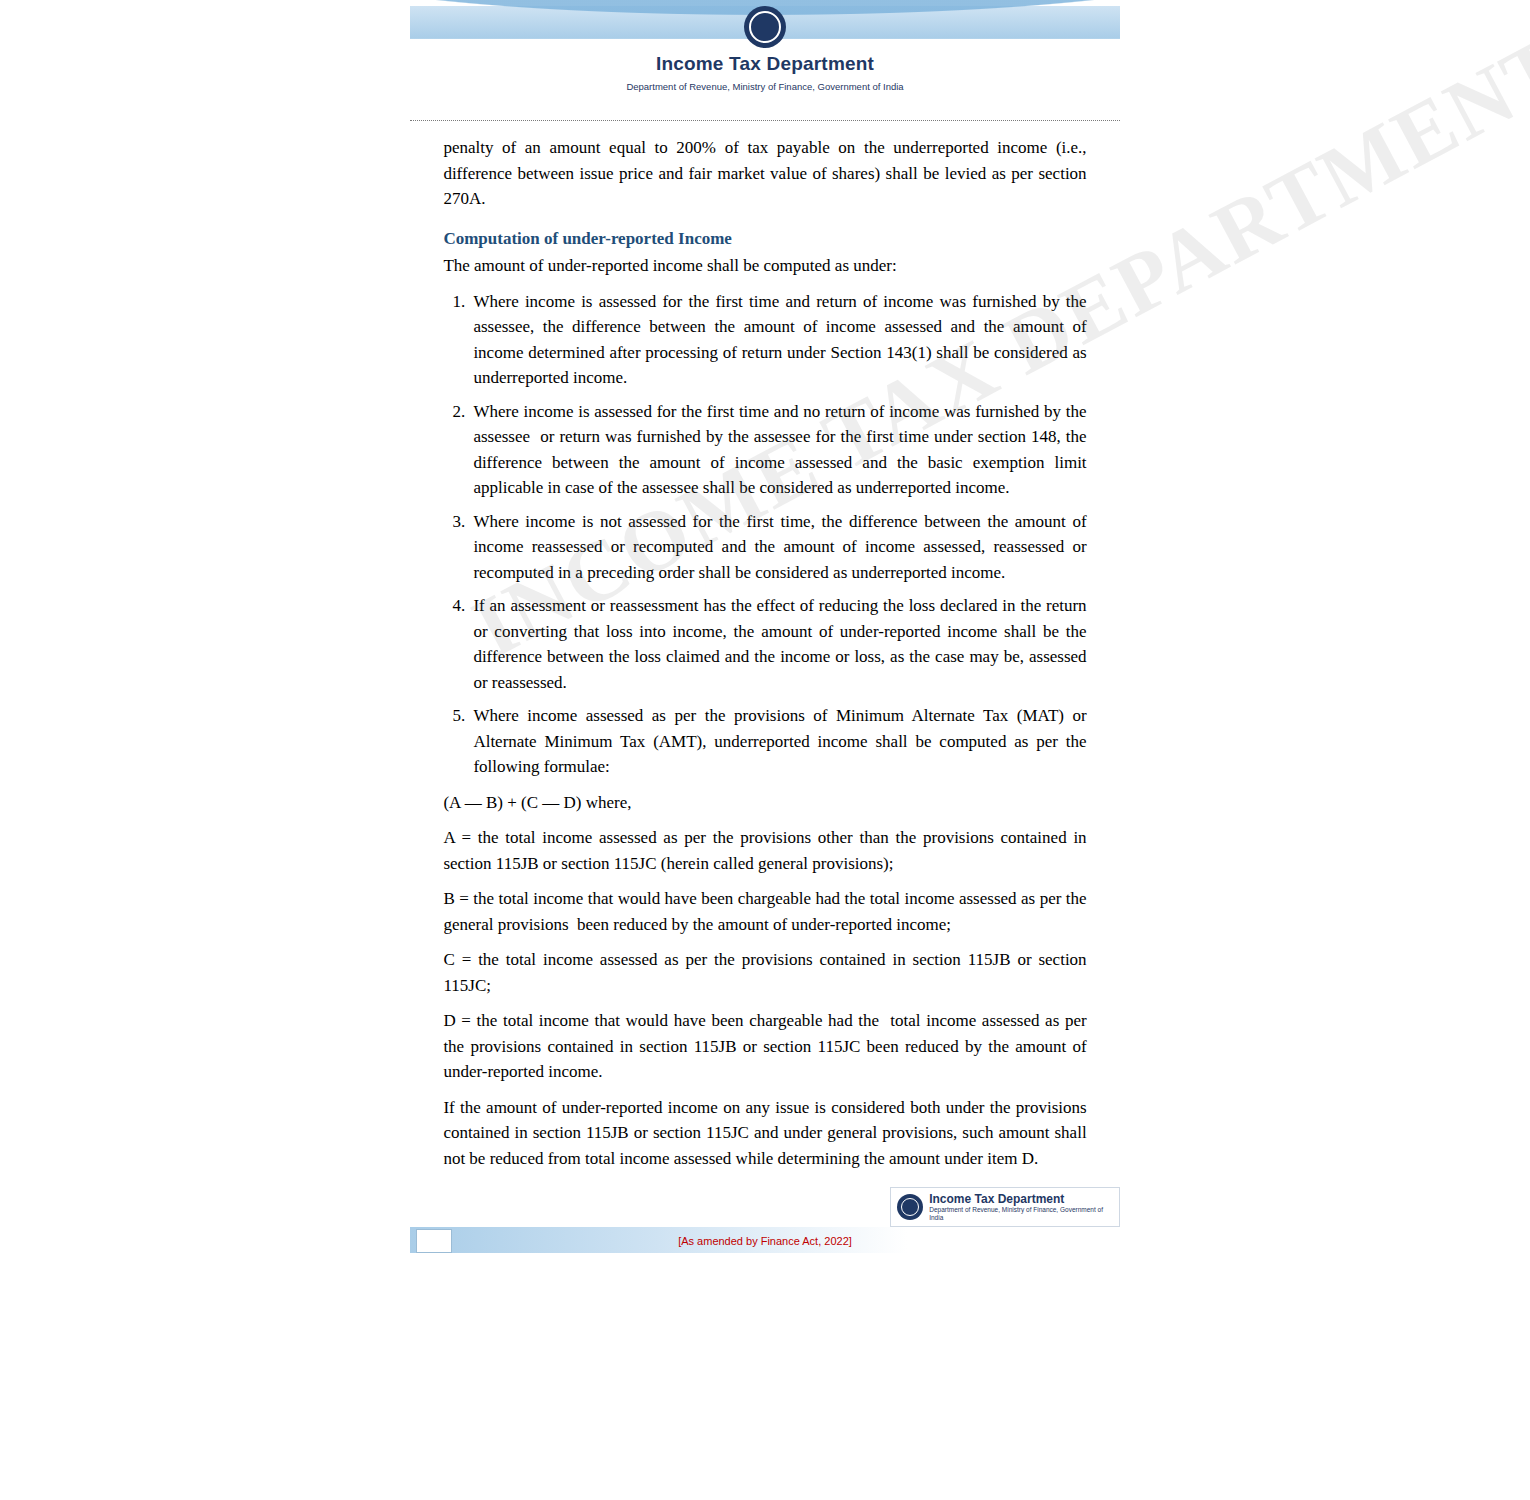Income Tax Department
Department of Revenue, Ministry of Finance, Government of India
INCOME TAX DEPARTMENT
penalty of an amount equal to 200% of tax payable on the underreported income (i.e., difference between issue price and fair market value of shares) shall be levied as per section 270A.
Computation of under-reported Income
The amount of under-reported income shall be computed as under:
Where income is assessed for the first time and return of income was furnished by the assessee, the difference between the amount of income assessed and the amount of income determined after processing of return under Section 143(1) shall be considered as underreported income.
Where income is assessed for the first time and no return of income was furnished by the assessee or return was furnished by the assessee for the first time under section 148, the difference between the amount of income assessed and the basic exemption limit applicable in case of the assessee shall be considered as underreported income.
Where income is not assessed for the first time, the difference between the amount of income reassessed or recomputed and the amount of income assessed, reassessed or recomputed in a preceding order shall be considered as underreported income.
If an assessment or reassessment has the effect of reducing the loss declared in the return or converting that loss into income, the amount of under-reported income shall be the difference between the loss claimed and the income or loss, as the case may be, assessed or reassessed.
Where income assessed as per the provisions of Minimum Alternate Tax (MAT) or Alternate Minimum Tax (AMT), underreported income shall be computed as per the following formulae:
(A — B) + (C — D) where,
A = the total income assessed as per the provisions other than the provisions contained in section 115JB or section 115JC (herein called general provisions);
B = the total income that would have been chargeable had the total income assessed as per the general provisions been reduced by the amount of under-reported income;
C = the total income assessed as per the provisions contained in section 115JB or section 115JC;
D = the total income that would have been chargeable had the total income assessed as per the provisions contained in section 115JB or section 115JC been reduced by the amount of under-reported income.
If the amount of under-reported income on any issue is considered both under the provisions contained in section 115JB or section 115JC and under general provisions, such amount shall not be reduced from total income assessed while determining the amount under item D.
Income Tax Department
Department of Revenue, Ministry of Finance, Government of India
[As amended by Finance Act, 2022]